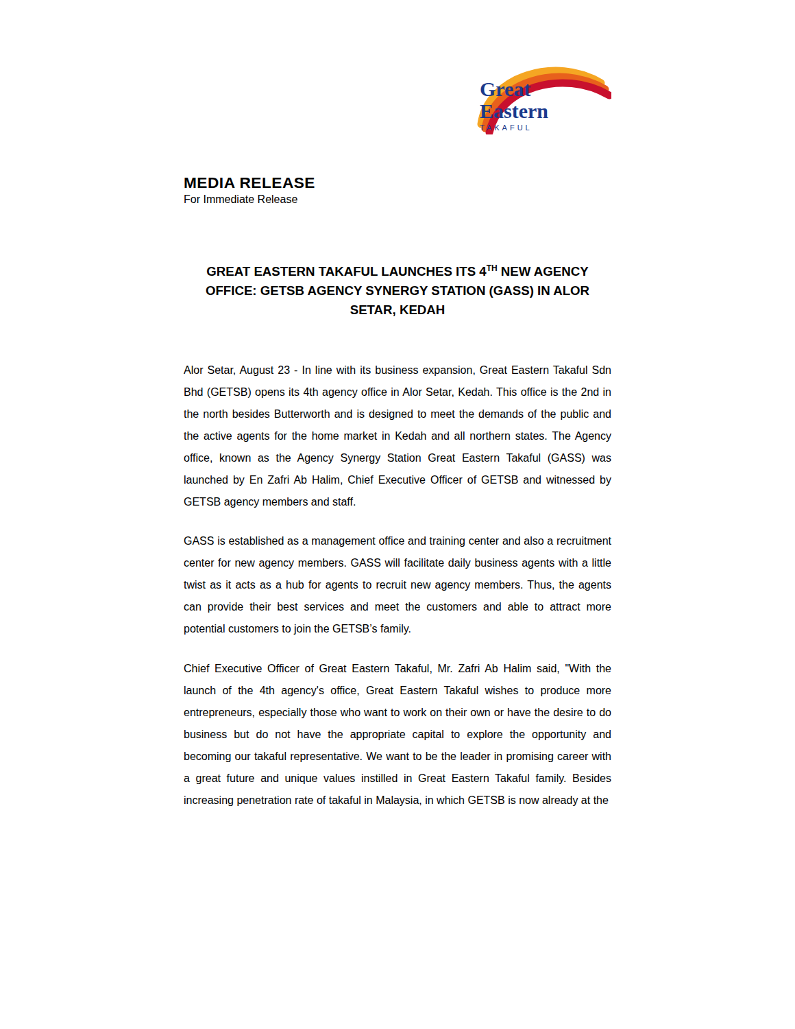Great Eastern TAKAFUL
MEDIA RELEASE
For Immediate Release
Great Eastern Takaful Launches Its 4th New Agency Office: GETSB Agency Synergy Station (GASS) in Alor Setar, Kedah
Alor Setar, August 23 - In line with its business expansion, Great Eastern Takaful Sdn Bhd (GETSB) opens its 4th agency office in Alor Setar, Kedah. This office is the 2nd in the north besides Butterworth and is designed to meet the demands of the public and the active agents for the home market in Kedah and all northern states. The Agency office, known as the Agency Synergy Station Great Eastern Takaful (GASS) was launched by En Zafri Ab Halim, Chief Executive Officer of GETSB and witnessed by GETSB agency members and staff.
GASS is established as a management office and training center and also a recruitment center for new agency members. GASS will facilitate daily business agents with a little twist as it acts as a hub for agents to recruit new agency members. Thus, the agents can provide their best services and meet the customers and able to attract more potential customers to join the GETSB’s family.
Chief Executive Officer of Great Eastern Takaful, Mr. Zafri Ab Halim said, "With the launch of the 4th agency's office, Great Eastern Takaful wishes to produce more entrepreneurs, especially those who want to work on their own or have the desire to do business but do not have the appropriate capital to explore the opportunity and becoming our takaful representative. We want to be the leader in promising career with a great future and unique values instilled in Great Eastern Takaful family. Besides increasing penetration rate of takaful in Malaysia, in which GETSB is now already at the